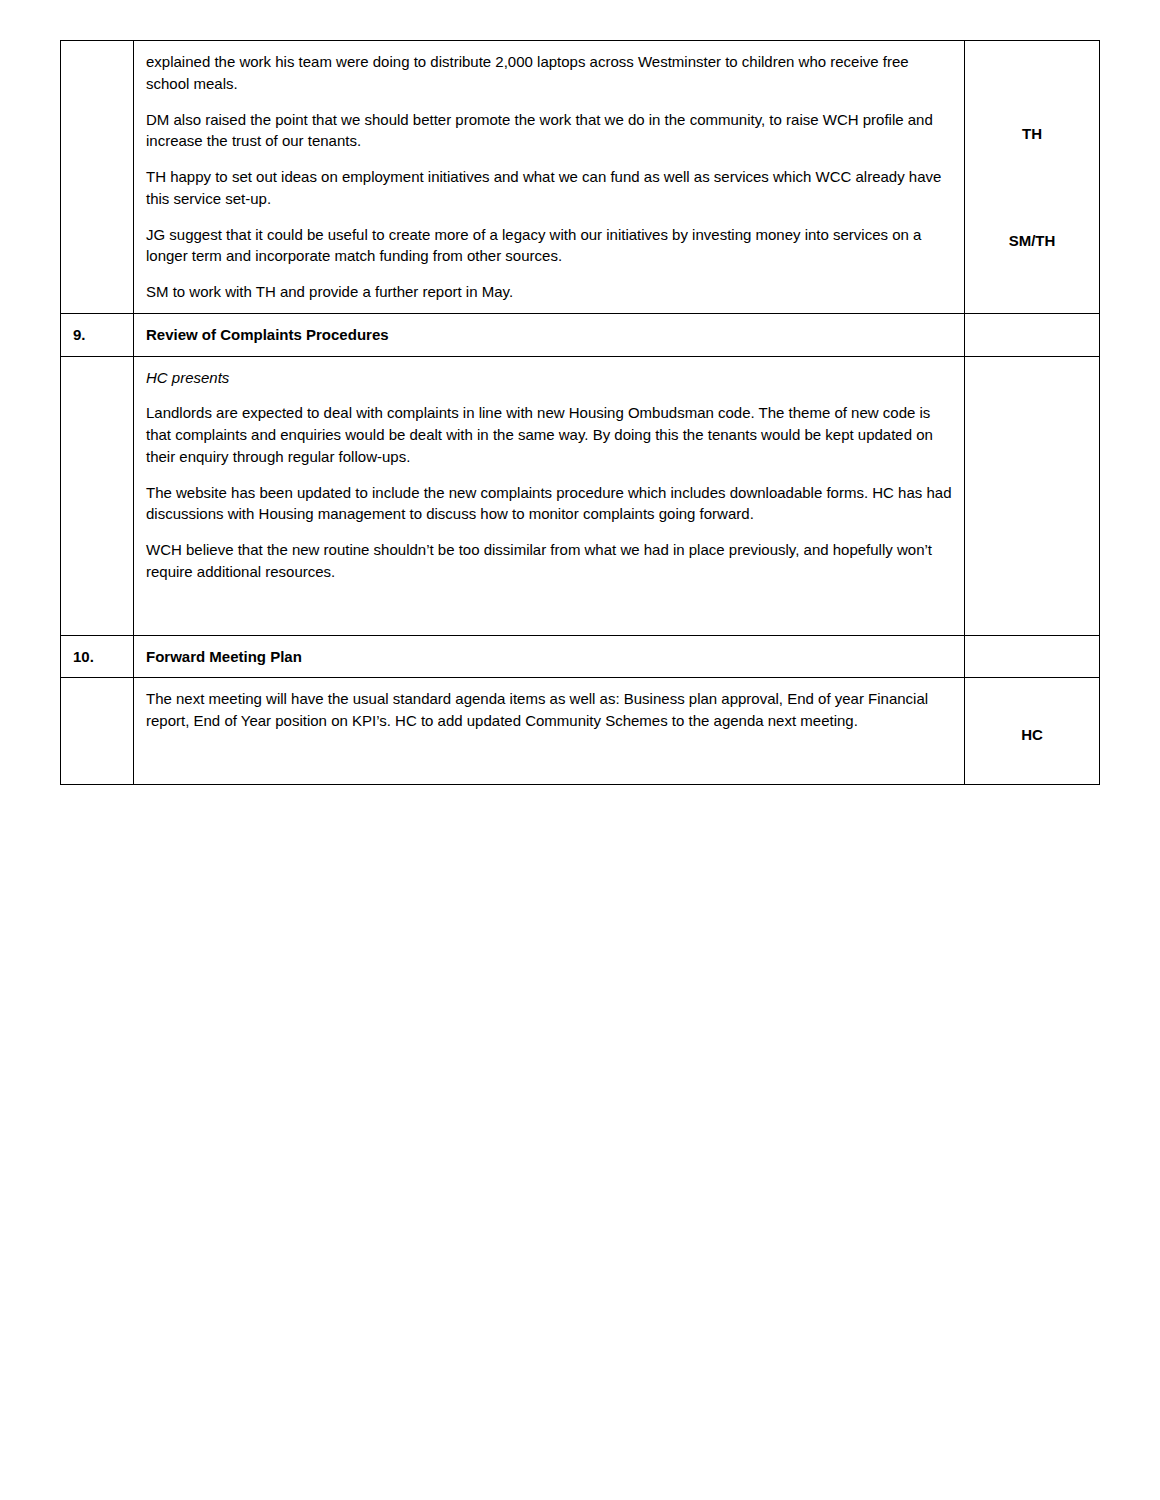| | explained the work his team were doing to distribute 2,000 laptops across Westminster to children who receive free school meals. DM also raised the point that we should better promote the work that we do in the community, to raise WCH profile and increase the trust of our tenants. TH happy to set out ideas on employment initiatives and what we can fund as well as services which WCC already have this service set-up. JG suggest that it could be useful to create more of a legacy with our initiatives by investing money into services on a longer term and incorporate match funding from other sources. SM to work with TH and provide a further report in May. | TH SM/TH |
| 9. | Review of Complaints Procedures | |
| | HC presents Landlords are expected to deal with complaints in line with new Housing Ombudsman code. The theme of new code is that complaints and enquiries would be dealt with in the same way. By doing this the tenants would be kept updated on their enquiry through regular follow-ups. The website has been updated to include the new complaints procedure which includes downloadable forms. HC has had discussions with Housing management to discuss how to monitor complaints going forward. WCH believe that the new routine shouldn’t be too dissimilar from what we had in place previously, and hopefully won’t require additional resources. | |
| 10. | Forward Meeting Plan | |
| | The next meeting will have the usual standard agenda items as well as: Business plan approval, End of year Financial report, End of Year position on KPI’s. HC to add updated Community Schemes to the agenda next meeting. | HC |